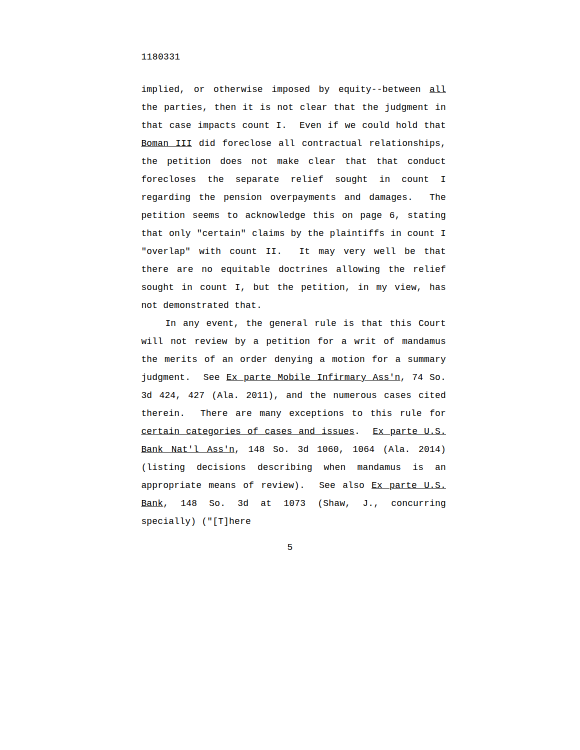1180331
implied, or otherwise imposed by equity--between all the parties, then it is not clear that the judgment in that case impacts count I. Even if we could hold that Boman III did foreclose all contractual relationships, the petition does not make clear that that conduct forecloses the separate relief sought in count I regarding the pension overpayments and damages. The petition seems to acknowledge this on page 6, stating that only "certain" claims by the plaintiffs in count I "overlap" with count II. It may very well be that there are no equitable doctrines allowing the relief sought in count I, but the petition, in my view, has not demonstrated that.
In any event, the general rule is that this Court will not review by a petition for a writ of mandamus the merits of an order denying a motion for a summary judgment. See Ex parte Mobile Infirmary Ass'n, 74 So. 3d 424, 427 (Ala. 2011), and the numerous cases cited therein. There are many exceptions to this rule for certain categories of cases and issues. Ex parte U.S. Bank Nat'l Ass'n, 148 So. 3d 1060, 1064 (Ala. 2014) (listing decisions describing when mandamus is an appropriate means of review). See also Ex parte U.S. Bank, 148 So. 3d at 1073 (Shaw, J., concurring specially) ("[T]here
5